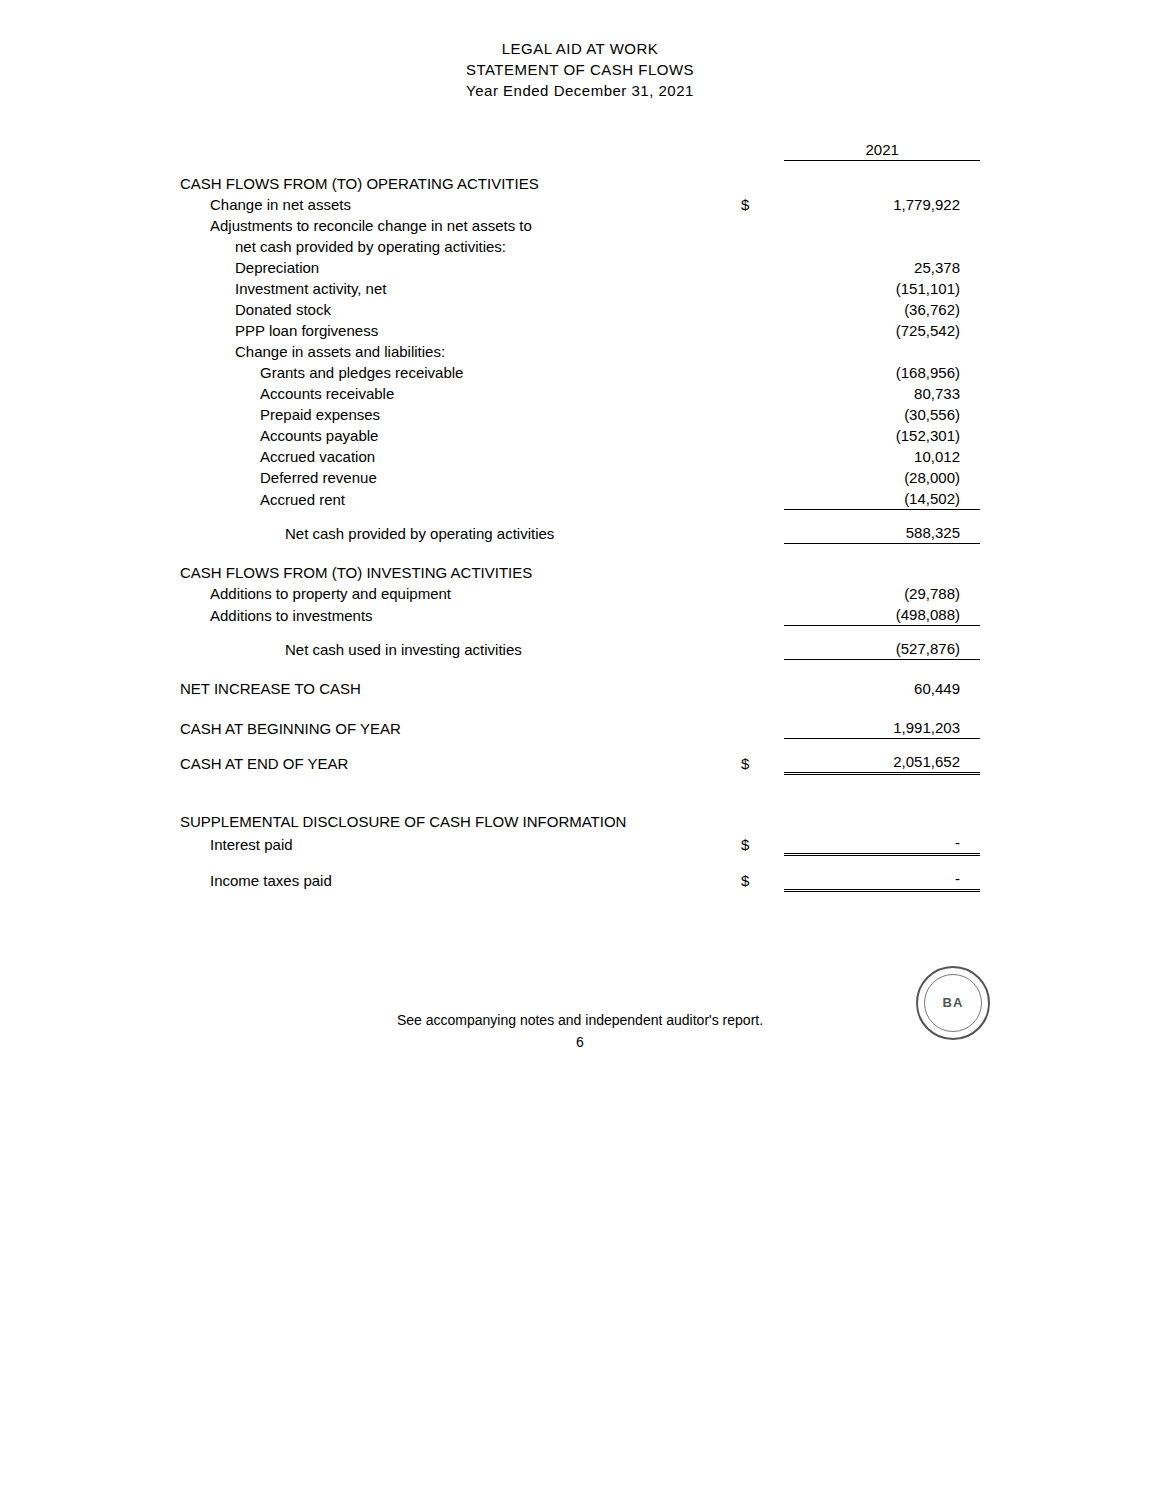LEGAL AID AT WORK
STATEMENT OF CASH FLOWS
Year Ended December 31, 2021
| | | 2021 |
| CASH FLOWS FROM (TO) OPERATING ACTIVITIES | | |
| Change in net assets | $ | 1,779,922 |
| Adjustments to reconcile change in net assets to | | |
| net cash provided by operating activities: | | |
| Depreciation | | 25,378 |
| Investment activity, net | | (151,101) |
| Donated stock | | (36,762) |
| PPP loan forgiveness | | (725,542) |
| Change in assets and liabilities: | | |
| Grants and pledges receivable | | (168,956) |
| Accounts receivable | | 80,733 |
| Prepaid expenses | | (30,556) |
| Accounts payable | | (152,301) |
| Accrued vacation | | 10,012 |
| Deferred revenue | | (28,000) |
| Accrued rent | | (14,502) |
| Net cash provided by operating activities | | 588,325 |
| CASH FLOWS FROM (TO) INVESTING ACTIVITIES | | |
| Additions to property and equipment | | (29,788) |
| Additions to investments | | (498,088) |
| Net cash used in investing activities | | (527,876) |
| NET INCREASE TO CASH | | 60,449 |
| CASH AT BEGINNING OF YEAR | | 1,991,203 |
| CASH AT END OF YEAR | $ | 2,051,652 |
| SUPPLEMENTAL DISCLOSURE OF CASH FLOW INFORMATION | | |
| Interest paid | $ | - |
| Income taxes paid | $ | - |
See accompanying notes and independent auditor's report.
6
BA